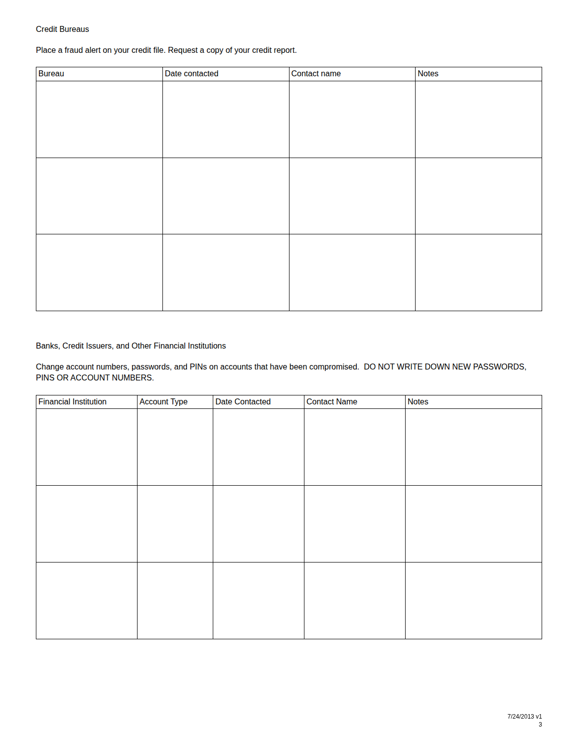Credit Bureaus
Place a fraud alert on your credit file. Request a copy of your credit report.
| Bureau | Date contacted | Contact name | Notes |
| --- | --- | --- | --- |
Banks, Credit Issuers, and Other Financial Institutions
Change account numbers, passwords, and PINs on accounts that have been compromised. DO NOT WRITE DOWN NEW PASSWORDS, PINS OR ACCOUNT NUMBERS.
| Financial Institution | Account Type | Date Contacted | Contact Name | Notes |
| --- | --- | --- | --- | --- |
7/24/2013 v1
3